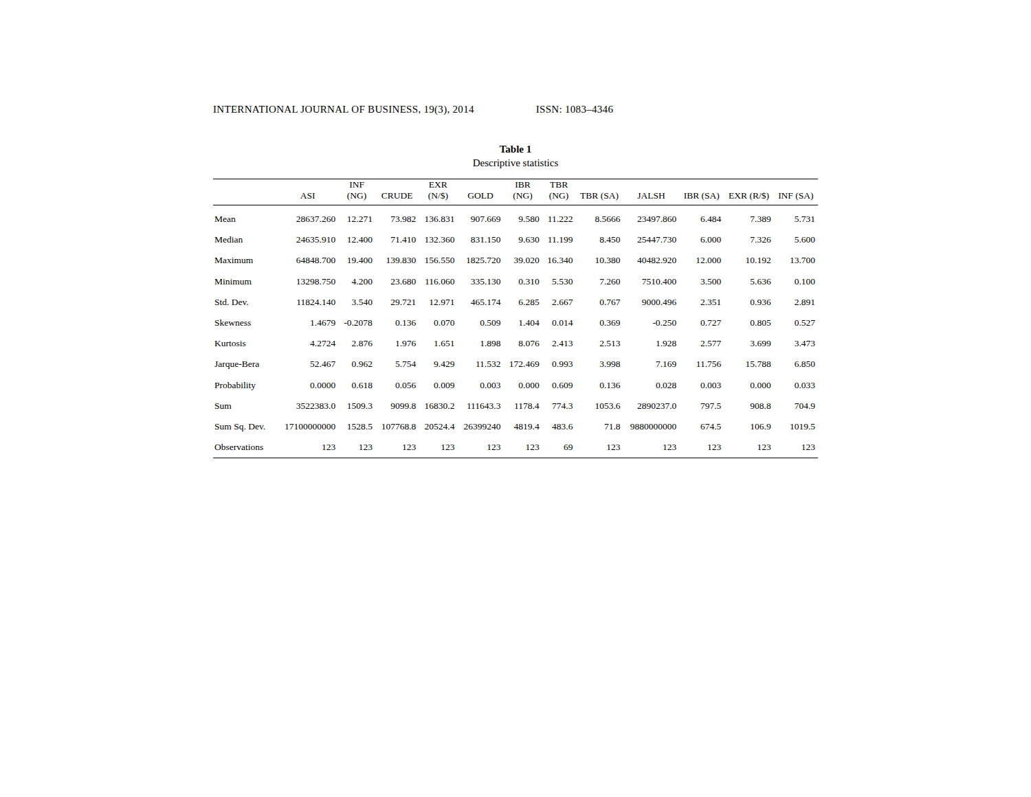INTERNATIONAL JOURNAL OF BUSINESS, 19(3), 2014ISSN: 1083–4346
Table 1
Descriptive statistics
| | | INF | | EXR | | IBR | TBR | | | | | |
| --- | --- | --- | --- | --- | --- | --- | --- | --- | --- | --- | --- | --- |
| | ASI | (NG) | CRUDE | (N/$) | GOLD | (NG) | (NG) | TBR (SA) | JALSH | IBR (SA) | EXR (R/$) | INF (SA) |
| Mean | 28637.260 | 12.271 | 73.982 | 136.831 | 907.669 | 9.580 | 11.222 | 8.5666 | 23497.860 | 6.484 | 7.389 | 5.731 |
| Median | 24635.910 | 12.400 | 71.410 | 132.360 | 831.150 | 9.630 | 11.199 | 8.450 | 25447.730 | 6.000 | 7.326 | 5.600 |
| Maximum | 64848.700 | 19.400 | 139.830 | 156.550 | 1825.720 | 39.020 | 16.340 | 10.380 | 40482.920 | 12.000 | 10.192 | 13.700 |
| Minimum | 13298.750 | 4.200 | 23.680 | 116.060 | 335.130 | 0.310 | 5.530 | 7.260 | 7510.400 | 3.500 | 5.636 | 0.100 |
| Std. Dev. | 11824.140 | 3.540 | 29.721 | 12.971 | 465.174 | 6.285 | 2.667 | 0.767 | 9000.496 | 2.351 | 0.936 | 2.891 |
| Skewness | 1.4679 | -0.2078 | 0.136 | 0.070 | 0.509 | 1.404 | 0.014 | 0.369 | -0.250 | 0.727 | 0.805 | 0.527 |
| Kurtosis | 4.2724 | 2.876 | 1.976 | 1.651 | 1.898 | 8.076 | 2.413 | 2.513 | 1.928 | 2.577 | 3.699 | 3.473 |
| Jarque-Bera | 52.467 | 0.962 | 5.754 | 9.429 | 11.532 | 172.469 | 0.993 | 3.998 | 7.169 | 11.756 | 15.788 | 6.850 |
| Probability | 0.0000 | 0.618 | 0.056 | 0.009 | 0.003 | 0.000 | 0.609 | 0.136 | 0.028 | 0.003 | 0.000 | 0.033 |
| Sum | 3522383.0 | 1509.3 | 9099.8 | 16830.2 | 111643.3 | 1178.4 | 774.3 | 1053.6 | 2890237.0 | 797.5 | 908.8 | 704.9 |
| Sum Sq. Dev. | 17100000000 | 1528.5 | 107768.8 | 20524.4 | 26399240 | 4819.4 | 483.6 | 71.8 | 9880000000 | 674.5 | 106.9 | 1019.5 |
| Observations | 123 | 123 | 123 | 123 | 123 | 123 | 69 | 123 | 123 | 123 | 123 | 123 |